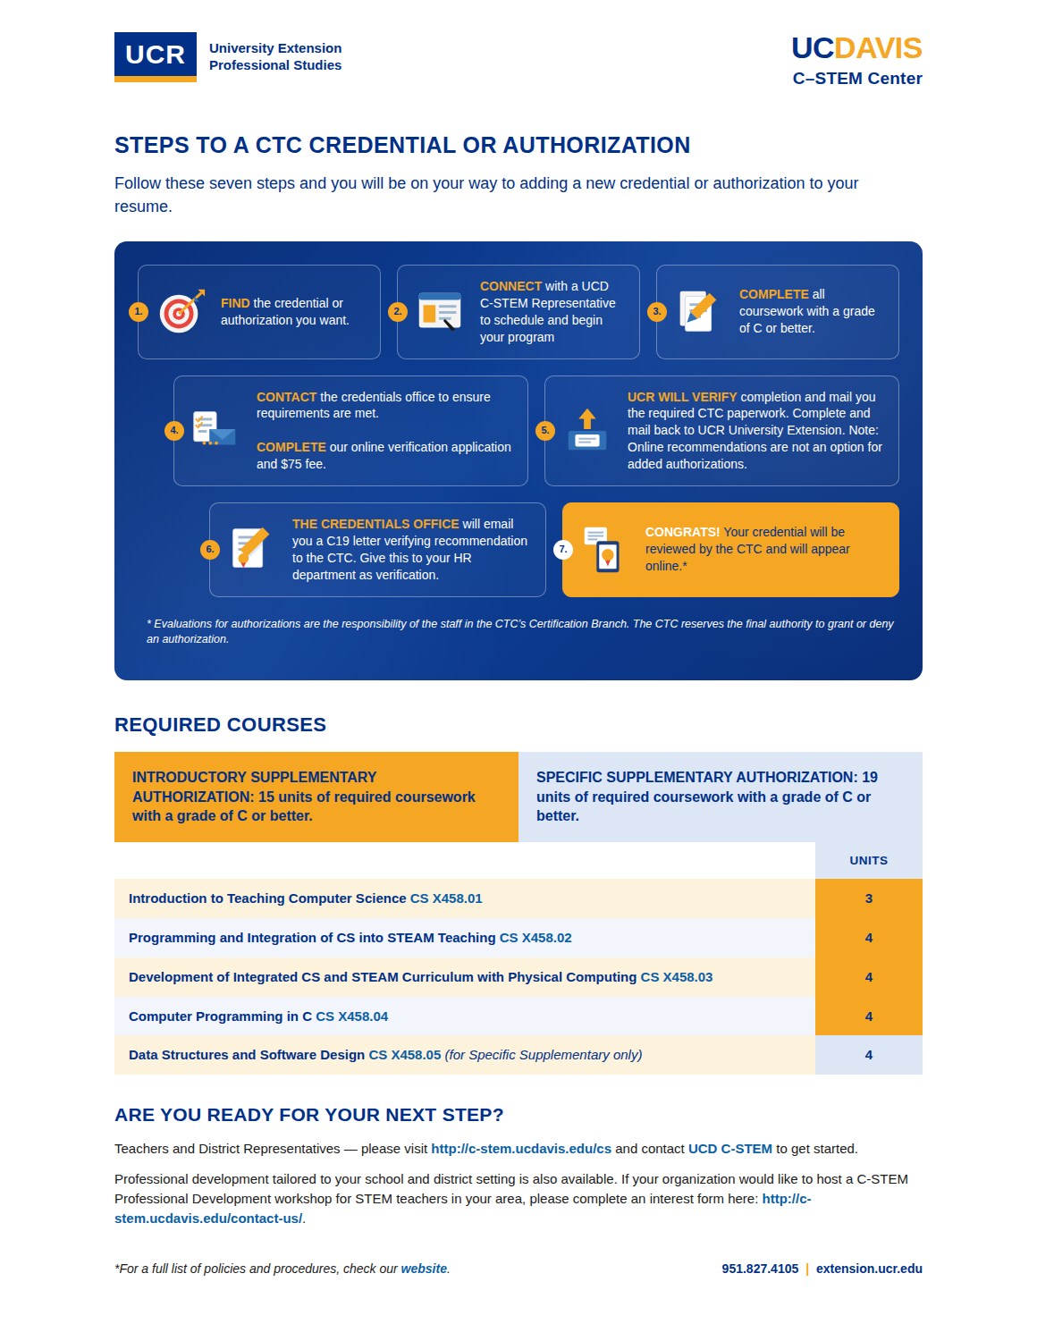UCR
University Extension Professional Studies
UC DAVIS
C–STEM Center
Steps to a CTC Credential or Authorization
Follow these seven steps and you will be on your way to adding a new credential or authorization to your resume.
1.
FIND the credential or authorization you want.
2.
CONNECT with a UCD C-STEM Representative to schedule and begin your program
3.
COMPLETE all coursework with a grade of C or better.
4.
CONTACT the credentials office to ensure requirements are met.
COMPLETE our online verification application and $75 fee.
5.
UCR WILL VERIFY completion and mail you the required CTC paperwork. Complete and mail back to UCR University Extension. Note: Online recommendations are not an option for added authorizations.
6.
THE CREDENTIALS OFFICE will email you a C19 letter verifying recommendation to the CTC. Give this to your HR department as verification.
7.
CONGRATS! Your credential will be reviewed by the CTC and will appear online.*
* Evaluations for authorizations are the responsibility of the staff in the CTC’s Certification Branch. The CTC reserves the final authority to grant or deny an authorization.
Required Courses
Introductory Supplementary Authorization: 15 units of required coursework with a grade of C or better.
Specific Supplementary Authorization: 19 units of required coursework with a grade of C or better.
| | Units |
| --- | --- |
| Introduction to Teaching Computer Science CS X458.01 | 3 |
| Programming and Integration of CS into STEAM Teaching CS X458.02 | 4 |
| Development of Integrated CS and STEAM Curriculum with Physical Computing CS X458.03 | 4 |
| Computer Programming in C CS X458.04 | 4 |
| Data Structures and Software Design CS X458.05 (for Specific Supplementary only) | 4 |
Are You Ready for Your Next Step?
Teachers and District Representatives — please visit http://c-stem.ucdavis.edu/cs and contact UCD C-STEM to get started.
Professional development tailored to your school and district setting is also available. If your organization would like to host a C-STEM Professional Development workshop for STEM teachers in your area, please complete an interest form here: http://c-stem.ucdavis.edu/contact-us/.
*For a full list of policies and procedures, check our website.
951.827.4105 | extension.ucr.edu